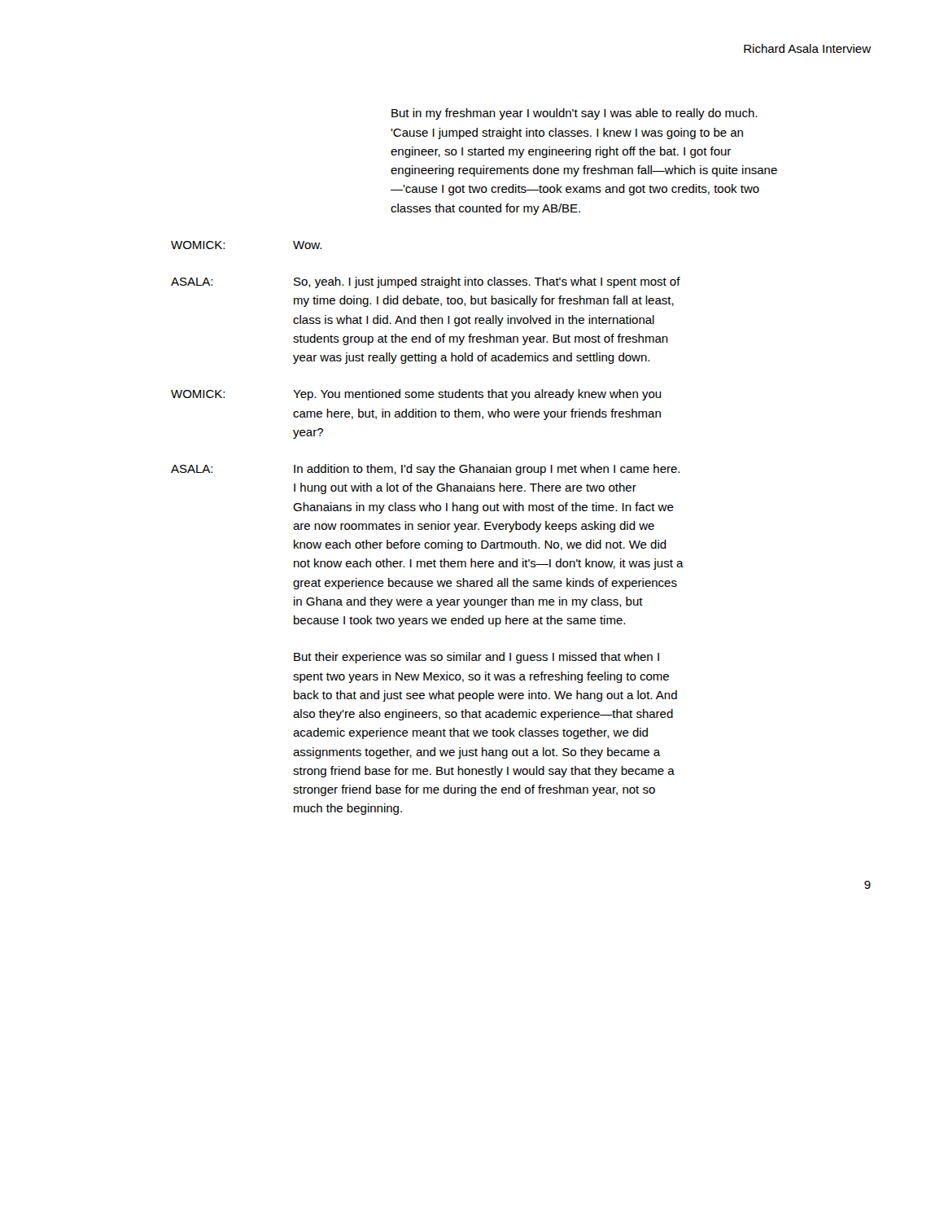Richard Asala Interview
But in my freshman year I wouldn't say I was able to really do much. 'Cause I jumped straight into classes. I knew I was going to be an engineer, so I started my engineering right off the bat. I got four engineering requirements done my freshman fall—which is quite insane—'cause I got two credits—took exams and got two credits, took two classes that counted for my AB/BE.
Womick:
Wow.
Asala:
So, yeah. I just jumped straight into classes. That's what I spent most of my time doing. I did debate, too, but basically for freshman fall at least, class is what I did. And then I got really involved in the international students group at the end of my freshman year. But most of freshman year was just really getting a hold of academics and settling down.
Womick:
Yep. You mentioned some students that you already knew when you came here, but, in addition to them, who were your friends freshman year?
Asala:
In addition to them, I'd say the Ghanaian group I met when I came here. I hung out with a lot of the Ghanaians here. There are two other Ghanaians in my class who I hang out with most of the time. In fact we are now roommates in senior year. Everybody keeps asking did we know each other before coming to Dartmouth. No, we did not. We did not know each other. I met them here and it's—I don't know, it was just a great experience because we shared all the same kinds of experiences in Ghana and they were a year younger than me in my class, but because I took two years we ended up here at the same time.
But their experience was so similar and I guess I missed that when I spent two years in New Mexico, so it was a refreshing feeling to come back to that and just see what people were into. We hang out a lot. And also they're also engineers, so that academic experience—that shared academic experience meant that we took classes together, we did assignments together, and we just hang out a lot. So they became a strong friend base for me. But honestly I would say that they became a stronger friend base for me during the end of freshman year, not so much the beginning.
9